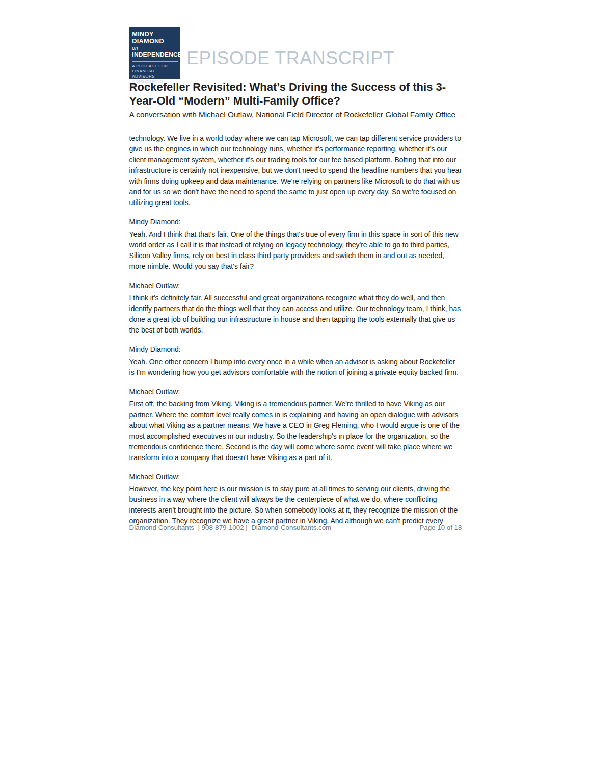MINDY
DIAMOND
on
INDEPENDENCE
A PODCAST FOR
FINANCIAL ADVISORS
CONSIDERING CHANGE
EPISODE TRANSCRIPT
Rockefeller Revisited: What’s Driving the Success of this 3-Year-Old “Modern” Multi-Family Office?
A conversation with Michael Outlaw, National Field Director of Rockefeller Global Family Office
technology. We live in a world today where we can tap Microsoft, we can tap different service providers to give us the engines in which our technology runs, whether it's performance reporting, whether it's our client management system, whether it's our trading tools for our fee based platform. Bolting that into our infrastructure is certainly not inexpensive, but we don't need to spend the headline numbers that you hear with firms doing upkeep and data maintenance. We're relying on partners like Microsoft to do that with us and for us so we don't have the need to spend the same to just open up every day. So we're focused on utilizing great tools.
Mindy Diamond:
Yeah. And I think that that's fair. One of the things that's true of every firm in this space in sort of this new world order as I call it is that instead of relying on legacy technology, they're able to go to third parties, Silicon Valley firms, rely on best in class third party providers and switch them in and out as needed, more nimble. Would you say that's fair?
Michael Outlaw:
I think it's definitely fair. All successful and great organizations recognize what they do well, and then identify partners that do the things well that they can access and utilize. Our technology team, I think, has done a great job of building our infrastructure in house and then tapping the tools externally that give us the best of both worlds.
Mindy Diamond:
Yeah. One other concern I bump into every once in a while when an advisor is asking about Rockefeller is I'm wondering how you get advisors comfortable with the notion of joining a private equity backed firm.
Michael Outlaw:
First off, the backing from Viking. Viking is a tremendous partner. We're thrilled to have Viking as our partner. Where the comfort level really comes in is explaining and having an open dialogue with advisors about what Viking as a partner means. We have a CEO in Greg Fleming, who I would argue is one of the most accomplished executives in our industry. So the leadership's in place for the organization, so the tremendous confidence there. Second is the day will come where some event will take place where we transform into a company that doesn't have Viking as a part of it.
Michael Outlaw:
However, the key point here is our mission is to stay pure at all times to serving our clients, driving the business in a way where the client will always be the centerpiece of what we do, where conflicting interests aren't brought into the picture. So when somebody looks at it, they recognize the mission of the organization. They recognize we have a great partner in Viking. And although we can't predict every
Diamond Consultants | 908-879-1002 | Diamond-Consultants.com
Page 10 of 18